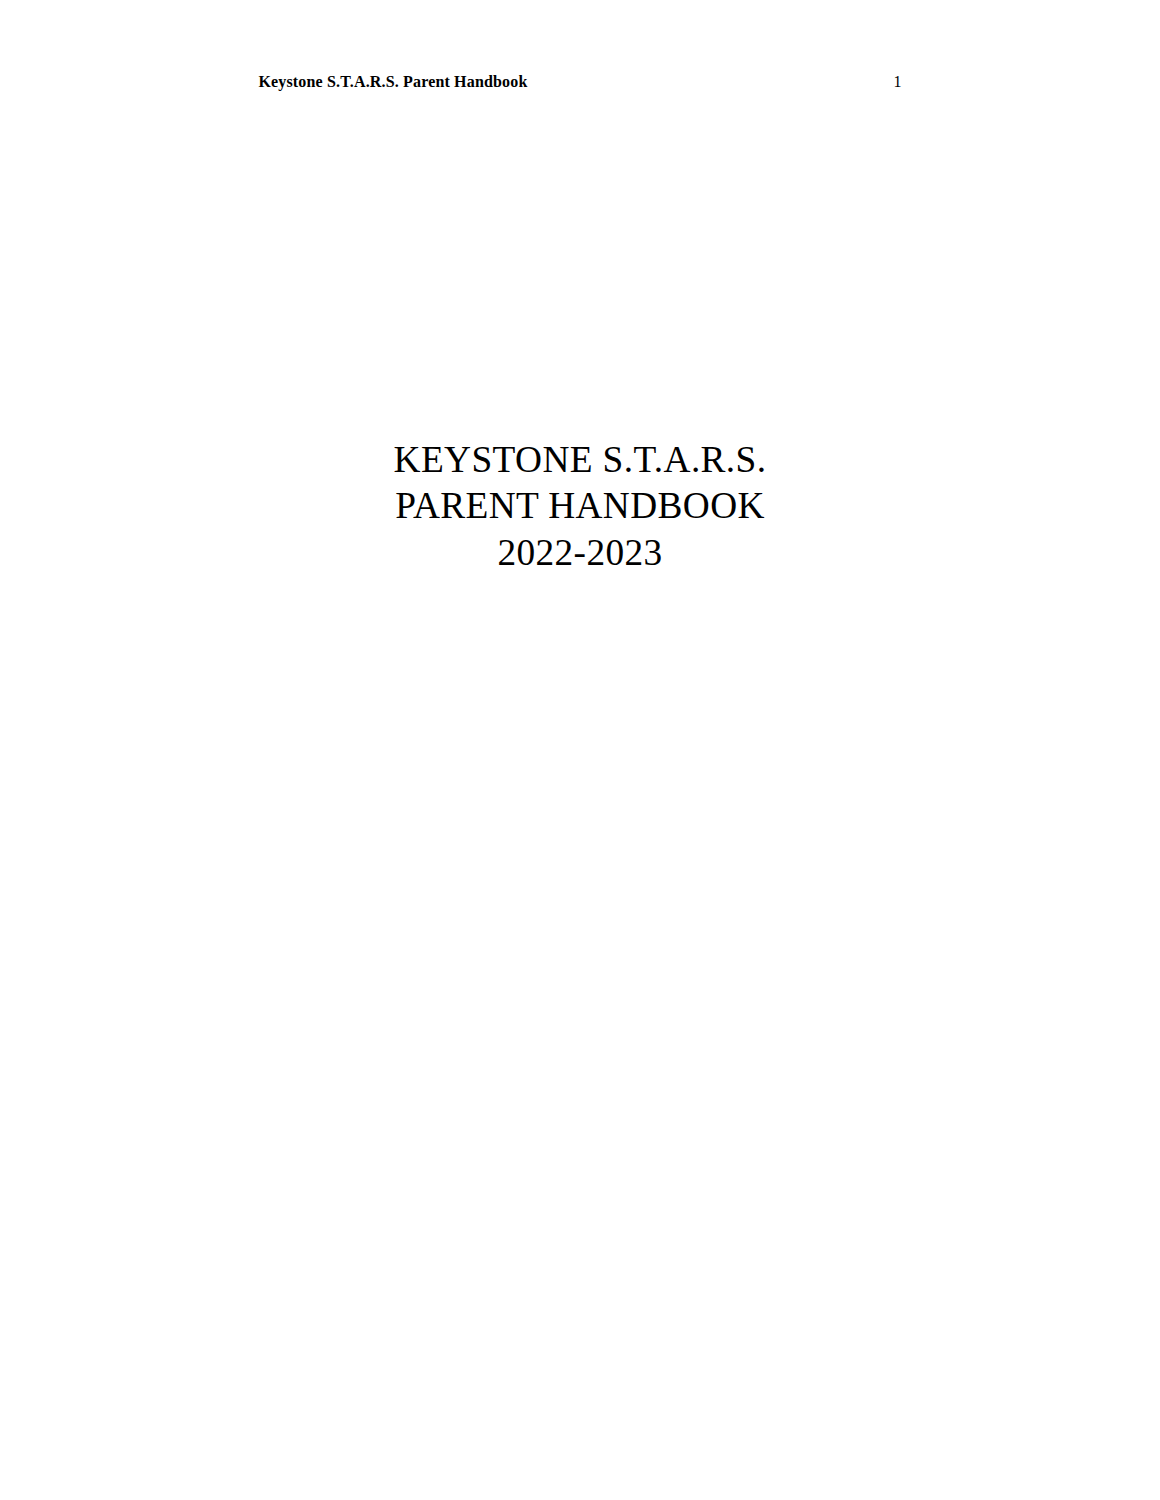Keystone S.T.A.R.S. Parent Handbook 1
KEYSTONE S.T.A.R.S. PARENT HANDBOOK 2022-2023